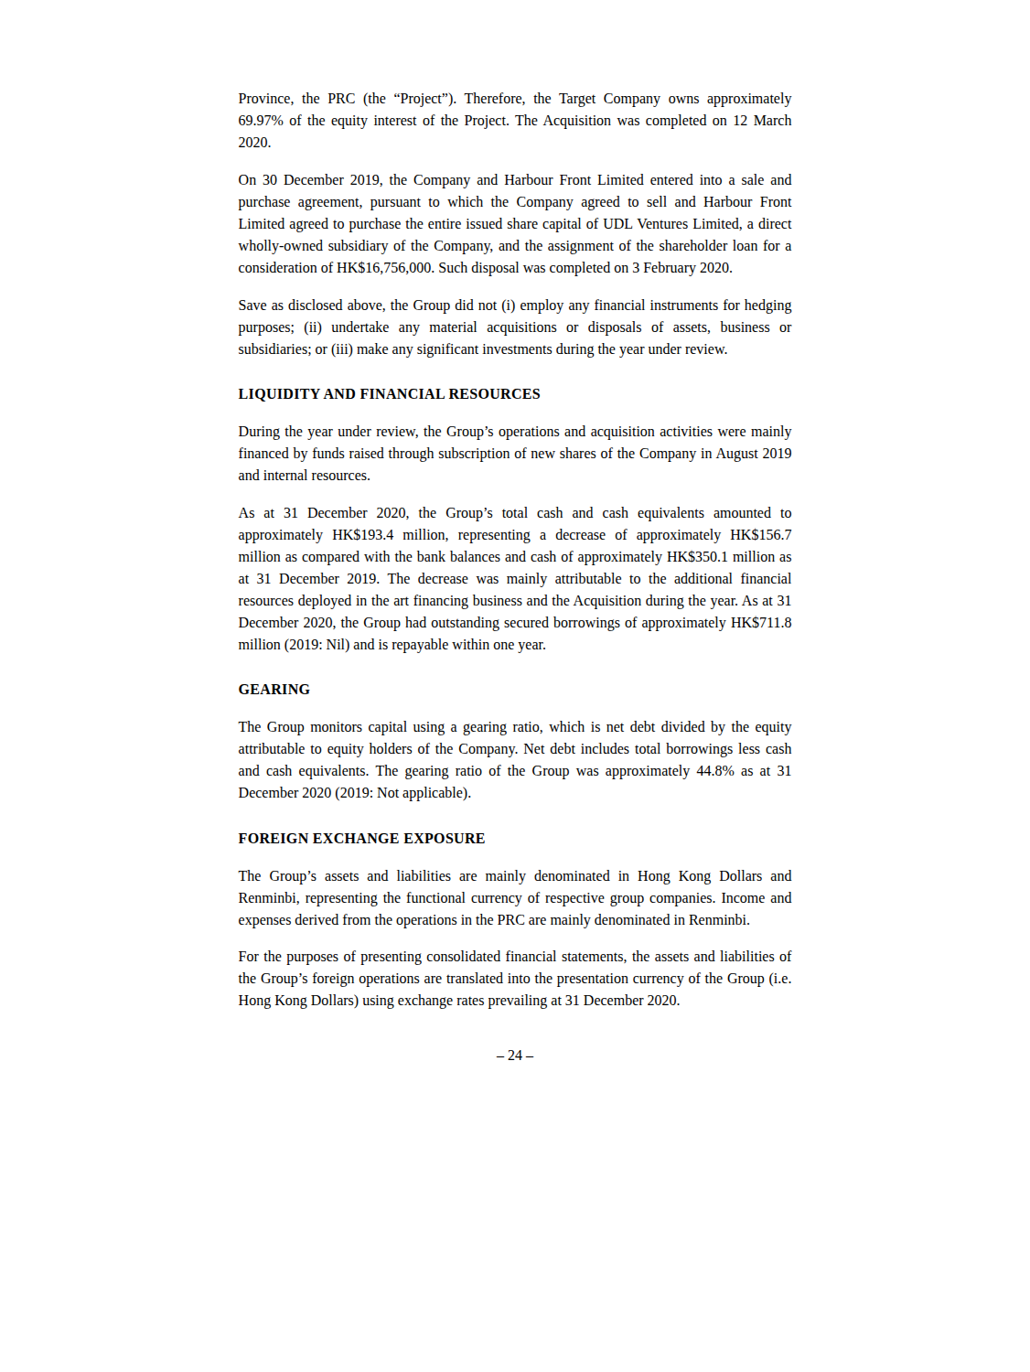Province, the PRC (the “Project”). Therefore, the Target Company owns approximately 69.97% of the equity interest of the Project. The Acquisition was completed on 12 March 2020.
On 30 December 2019, the Company and Harbour Front Limited entered into a sale and purchase agreement, pursuant to which the Company agreed to sell and Harbour Front Limited agreed to purchase the entire issued share capital of UDL Ventures Limited, a direct wholly-owned subsidiary of the Company, and the assignment of the shareholder loan for a consideration of HK$16,756,000. Such disposal was completed on 3 February 2020.
Save as disclosed above, the Group did not (i) employ any financial instruments for hedging purposes; (ii) undertake any material acquisitions or disposals of assets, business or subsidiaries; or (iii) make any significant investments during the year under review.
Liquidity and Financial Resources
During the year under review, the Group’s operations and acquisition activities were mainly financed by funds raised through subscription of new shares of the Company in August 2019 and internal resources.
As at 31 December 2020, the Group’s total cash and cash equivalents amounted to approximately HK$193.4 million, representing a decrease of approximately HK$156.7 million as compared with the bank balances and cash of approximately HK$350.1 million as at 31 December 2019. The decrease was mainly attributable to the additional financial resources deployed in the art financing business and the Acquisition during the year. As at 31 December 2020, the Group had outstanding secured borrowings of approximately HK$711.8 million (2019: Nil) and is repayable within one year.
Gearing
The Group monitors capital using a gearing ratio, which is net debt divided by the equity attributable to equity holders of the Company. Net debt includes total borrowings less cash and cash equivalents. The gearing ratio of the Group was approximately 44.8% as at 31 December 2020 (2019: Not applicable).
Foreign Exchange Exposure
The Group’s assets and liabilities are mainly denominated in Hong Kong Dollars and Renminbi, representing the functional currency of respective group companies. Income and expenses derived from the operations in the PRC are mainly denominated in Renminbi.
For the purposes of presenting consolidated financial statements, the assets and liabilities of the Group’s foreign operations are translated into the presentation currency of the Group (i.e. Hong Kong Dollars) using exchange rates prevailing at 31 December 2020.
– 24 –